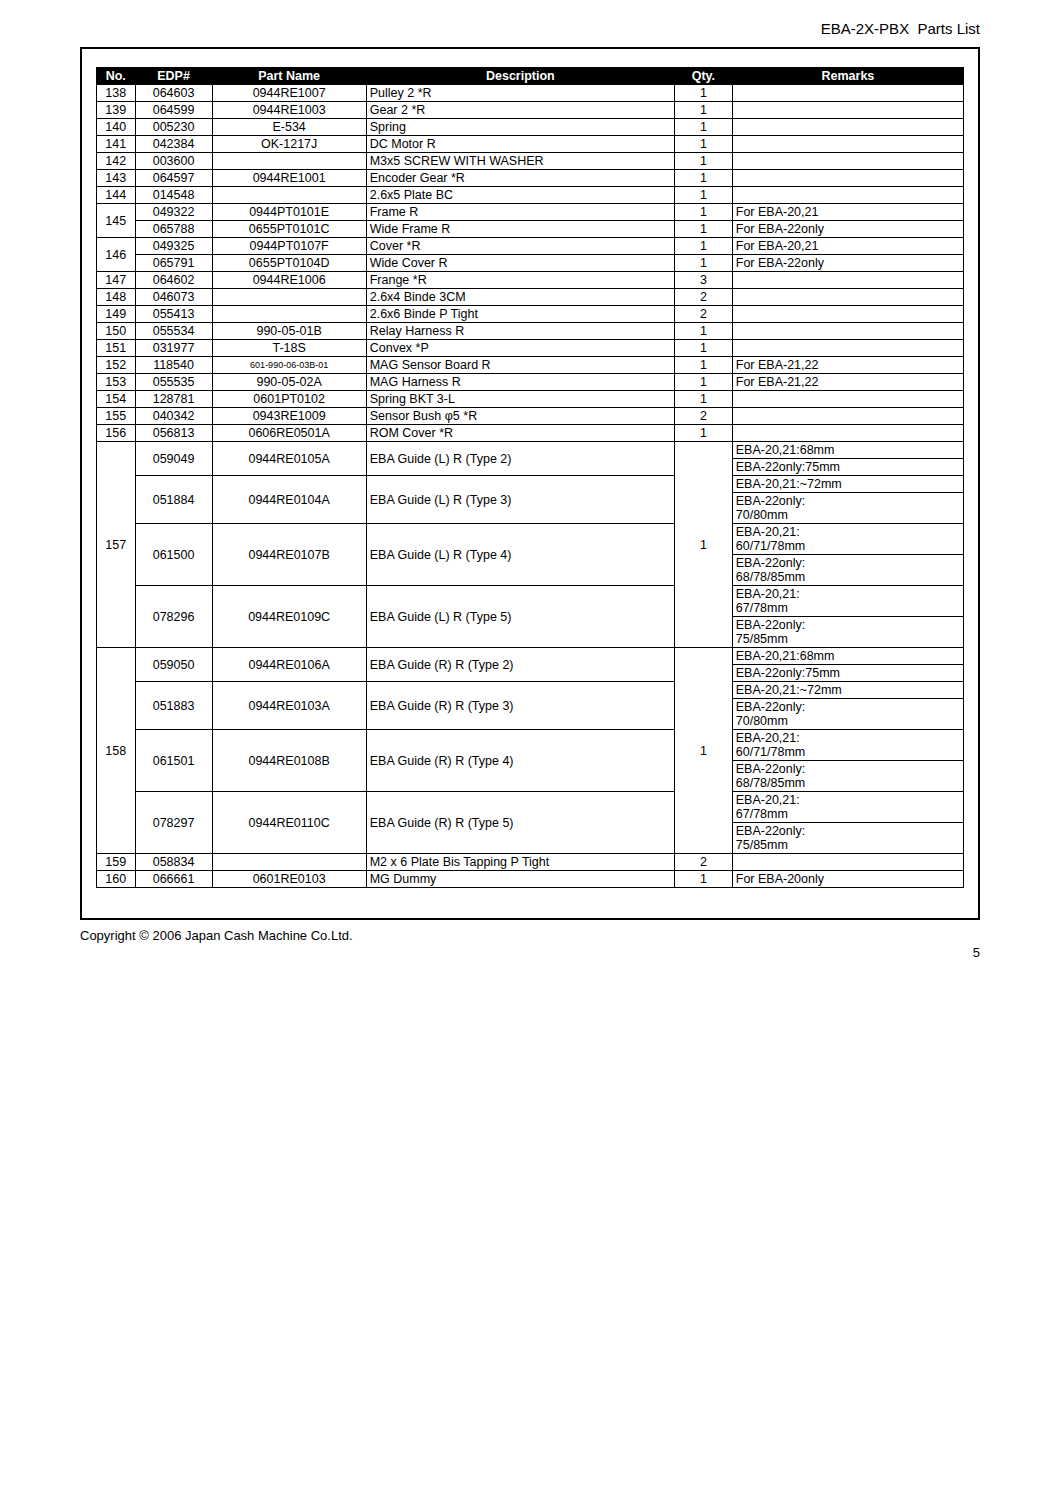EBA-2X-PBX Parts List
| No. | EDP# | Part Name | Description | Qty. | Remarks |
| --- | --- | --- | --- | --- | --- |
| 138 | 064603 | 0944RE1007 | Pulley 2 *R | 1 | |
| 139 | 064599 | 0944RE1003 | Gear 2 *R | 1 | |
| 140 | 005230 | E-534 | Spring | 1 | |
| 141 | 042384 | OK-1217J | DC Motor R | 1 | |
| 142 | 003600 | | M3x5 SCREW WITH WASHER | 1 | |
| 143 | 064597 | 0944RE1001 | Encoder Gear *R | 1 | |
| 144 | 014548 | | 2.6x5 Plate BC | 1 | |
| 145 | 049322 | 0944PT0101E | Frame R | 1 | For EBA-20,21 |
| 065788 | 0655PT0101C | Wide Frame R | 1 | For EBA-22only |
| 146 | 049325 | 0944PT0107F | Cover *R | 1 | For EBA-20,21 |
| 065791 | 0655PT0104D | Wide Cover R | 1 | For EBA-22only |
| 147 | 064602 | 0944RE1006 | Frange *R | 3 | |
| 148 | 046073 | | 2.6x4 Binde 3CM | 2 | |
| 149 | 055413 | | 2.6x6 Binde P Tight | 2 | |
| 150 | 055534 | 990-05-01B | Relay Harness R | 1 | |
| 151 | 031977 | T-18S | Convex *P | 1 | |
| 152 | 118540 | 601-990-06-03B-01 | MAG Sensor Board R | 1 | For EBA-21,22 |
| 153 | 055535 | 990-05-02A | MAG Harness R | 1 | For EBA-21,22 |
| 154 | 128781 | 0601PT0102 | Spring BKT 3-L | 1 | |
| 155 | 040342 | 0943RE1009 | Sensor Bush φ5 *R | 2 | |
| 156 | 056813 | 0606RE0501A | ROM Cover *R | 1 | |
| 157 | 059049 | 0944RE0105A | EBA Guide (L) R (Type 2) | 1 | EBA-20,21:68mm |
| EBA-22only:75mm |
| 051884 | 0944RE0104A | EBA Guide (L) R (Type 3) | EBA-20,21:~72mm |
| EBA-22only: 70/80mm |
| 061500 | 0944RE0107B | EBA Guide (L) R (Type 4) | EBA-20,21: 60/71/78mm |
| EBA-22only: 68/78/85mm |
| 078296 | 0944RE0109C | EBA Guide (L) R (Type 5) | EBA-20,21: 67/78mm |
| EBA-22only: 75/85mm |
| 158 | 059050 | 0944RE0106A | EBA Guide (R) R (Type 2) | 1 | EBA-20,21:68mm |
| EBA-22only:75mm |
| 051883 | 0944RE0103A | EBA Guide (R) R (Type 3) | EBA-20,21:~72mm |
| EBA-22only: 70/80mm |
| 061501 | 0944RE0108B | EBA Guide (R) R (Type 4) | EBA-20,21: 60/71/78mm |
| EBA-22only: 68/78/85mm |
| 078297 | 0944RE0110C | EBA Guide (R) R (Type 5) | EBA-20,21: 67/78mm |
| EBA-22only: 75/85mm |
| 159 | 058834 | | M2 x 6 Plate Bis Tapping P Tight | 2 | |
| 160 | 066661 | 0601RE0103 | MG Dummy | 1 | For EBA-20only |
Copyright © 2006 Japan Cash Machine Co.Ltd.
5